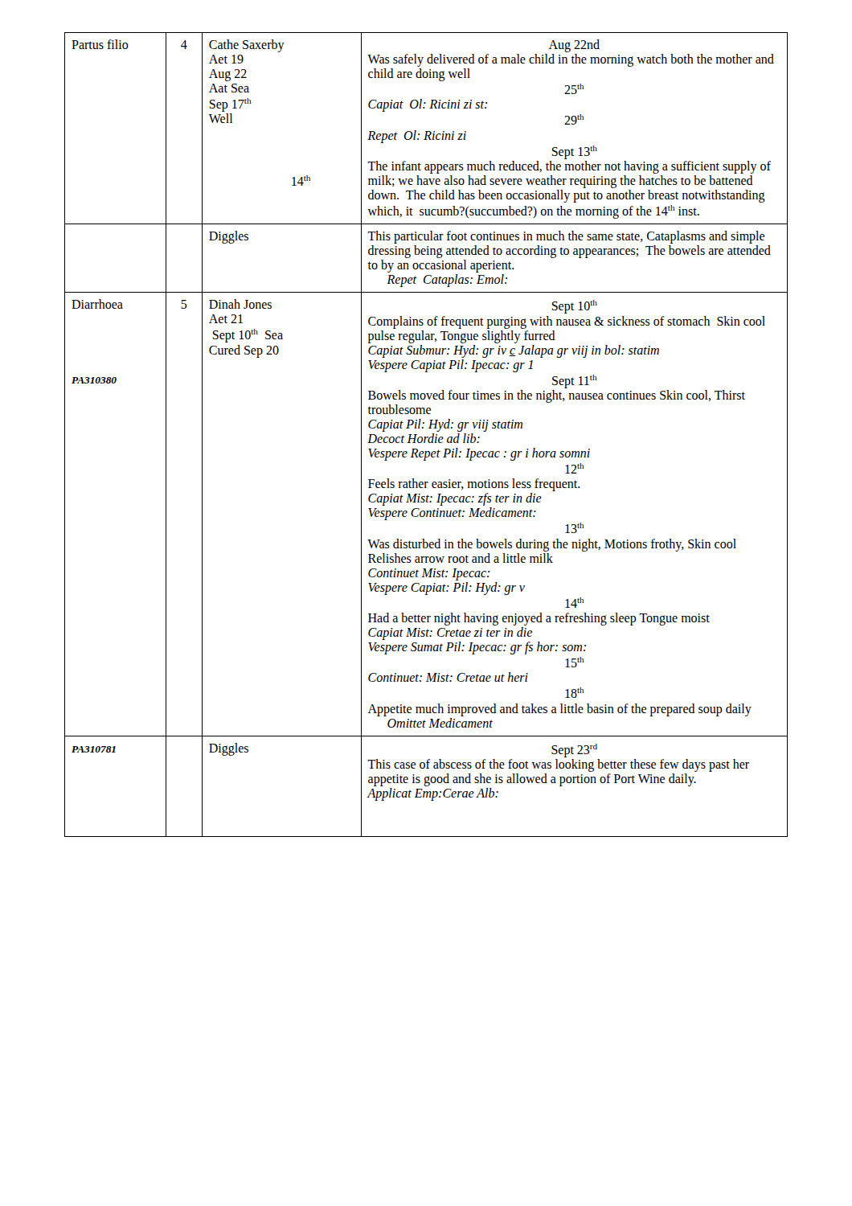| Partus filio | 4 | Cathe Saxerby Aet 19 Aug 22 Aat Sea Sep 17 th Well 14 th | Aug 22nd Was safely delivered of a male child in the morning watch both the mother and child are doing well 25 th Capiat Ol: Ricini zi st: 29 th Repet Ol: Ricini zi Sept 13 th The infant appears much reduced, the mother not having a sufficient supply of milk; we have also had severe weather requiring the hatches to be battened down. The child has been occasionally put to another breast notwithstanding which, it sucumb?(succumbed?) on the morning of the 14 th inst. |
| | | Diggles | This particular foot continues in much the same state, Cataplasms and simple dressing being attended to according to appearances; The bowels are attended to by an occasional aperient. Repet Cataplas: Emol: |
| Diarrhoea PA310380 | 5 | Dinah Jones Aet 21 Sept 10 th Sea Cured Sep 20 | Sept 10 th Complains of frequent purging with nausea & sickness of stomach Skin cool pulse regular, Tongue slightly furred Capiat Submur: Hyd: gr iv c Jalapa gr viij in bol: statim Vespere Capiat Pil: Ipecac: gr 1 Sept 11 th Bowels moved four times in the night, nausea continues Skin cool, Thirst troublesome Capiat Pil: Hyd: gr viij statim Decoct Hordie ad lib: Vespere Repet Pil: Ipecac : gr i hora somni 12 th Feels rather easier, motions less frequent. Capiat Mist: Ipecac: zfs ter in die Vespere Continuet: Medicament: 13 th Was disturbed in the bowels during the night, Motions frothy, Skin cool Relishes arrow root and a little milk Continuet Mist: Ipecac: Vespere Capiat: Pil: Hyd: gr v 14 th Had a better night having enjoyed a refreshing sleep Tongue moist Capiat Mist: Cretae zi ter in die Vespere Sumat Pil: Ipecac: gr fs hor: som: 15 th Continuet: Mist: Cretae ut heri 18 th Appetite much improved and takes a little basin of the prepared soup daily Omittet Medicament |
| PA310781 | | Diggles | Sept 23 rd This case of abscess of the foot was looking better these few days past her appetite is good and she is allowed a portion of Port Wine daily. Applicat Emp:Cerae Alb: |